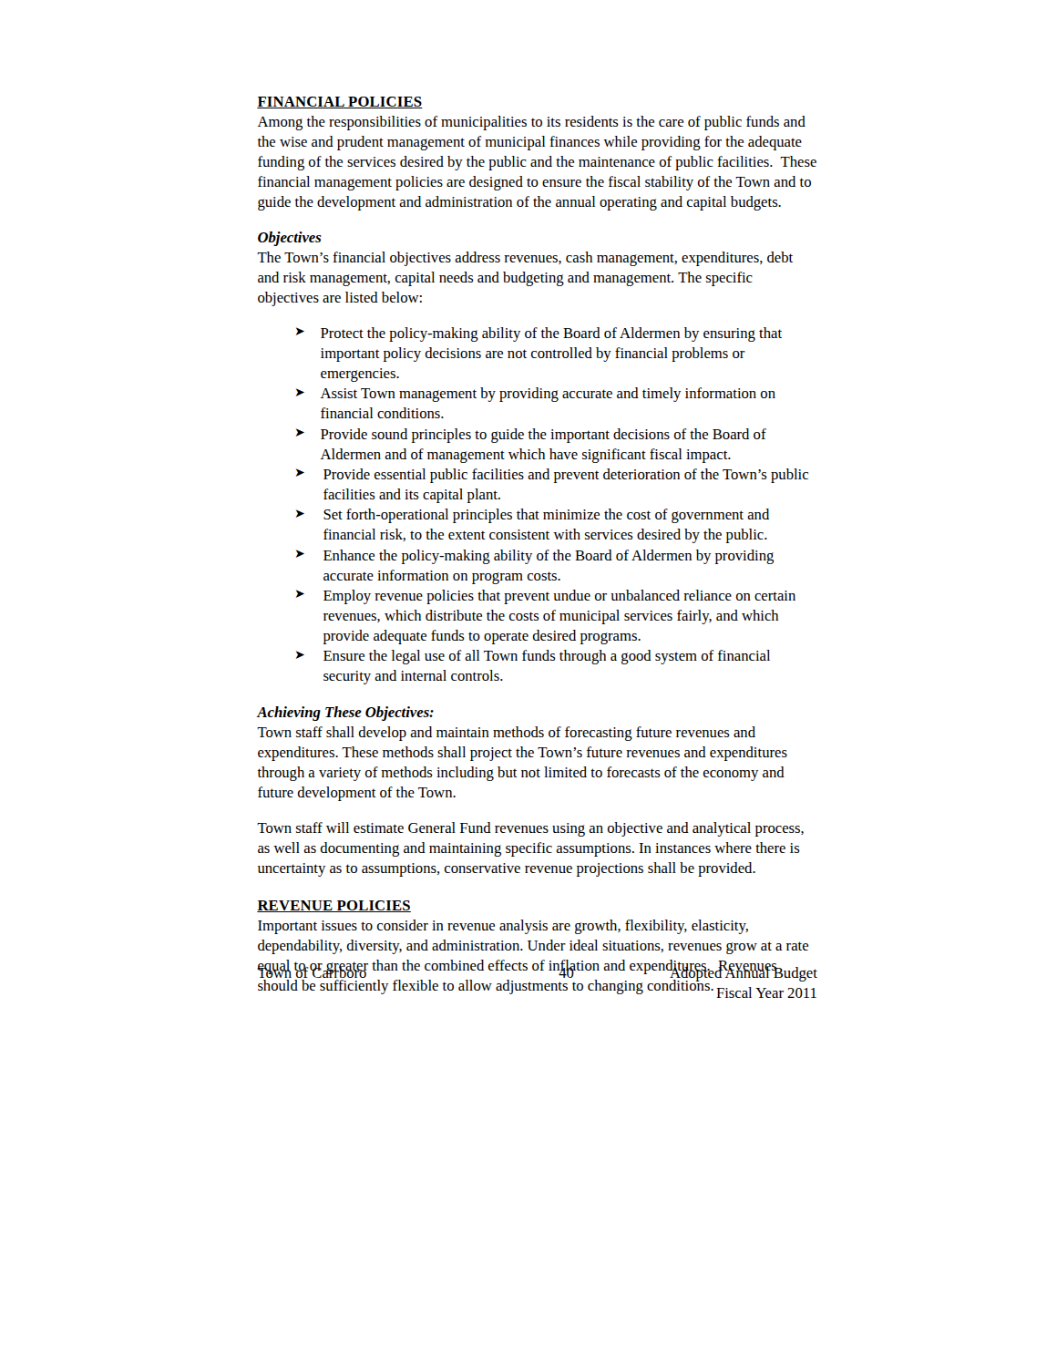FINANCIAL POLICIES
Among the responsibilities of municipalities to its residents is the care of public funds and the wise and prudent management of municipal finances while providing for the adequate funding of the services desired by the public and the maintenance of public facilities. These financial management policies are designed to ensure the fiscal stability of the Town and to guide the development and administration of the annual operating and capital budgets.
Objectives
The Town’s financial objectives address revenues, cash management, expenditures, debt and risk management, capital needs and budgeting and management. The specific objectives are listed below:
Protect the policy-making ability of the Board of Aldermen by ensuring that important policy decisions are not controlled by financial problems or emergencies.
Assist Town management by providing accurate and timely information on financial conditions.
Provide sound principles to guide the important decisions of the Board of Aldermen and of management which have significant fiscal impact.
Provide essential public facilities and prevent deterioration of the Town’s public facilities and its capital plant.
Set forth-operational principles that minimize the cost of government and financial risk, to the extent consistent with services desired by the public.
Enhance the policy-making ability of the Board of Aldermen by providing accurate information on program costs.
Employ revenue policies that prevent undue or unbalanced reliance on certain revenues, which distribute the costs of municipal services fairly, and which provide adequate funds to operate desired programs.
Ensure the legal use of all Town funds through a good system of financial security and internal controls.
Achieving These Objectives:
Town staff shall develop and maintain methods of forecasting future revenues and expenditures. These methods shall project the Town’s future revenues and expenditures through a variety of methods including but not limited to forecasts of the economy and future development of the Town.
Town staff will estimate General Fund revenues using an objective and analytical process, as well as documenting and maintaining specific assumptions. In instances where there is uncertainty as to assumptions, conservative revenue projections shall be provided.
REVENUE POLICIES
Important issues to consider in revenue analysis are growth, flexibility, elasticity, dependability, diversity, and administration. Under ideal situations, revenues grow at a rate equal to or greater than the combined effects of inflation and expenditures. Revenues should be sufficiently flexible to allow adjustments to changing conditions.
Town of Carrboro
40
Adopted Annual Budget Fiscal Year 2011